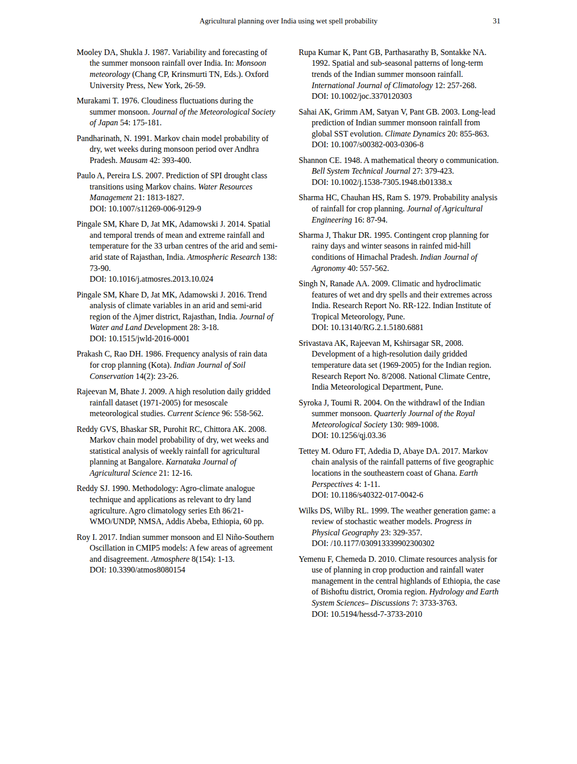Agricultural planning over India using wet spell probability 31
Mooley DA, Shukla J. 1987. Variability and forecasting of the summer monsoon rainfall over India. In: Monsoon meteorology (Chang CP, Krinsmurti TN, Eds.). Oxford University Press, New York, 26-59.
Murakami T. 1976. Cloudiness fluctuations during the summer monsoon. Journal of the Meteorological Society of Japan 54: 175-181.
Pandharinath, N. 1991. Markov chain model probability of dry, wet weeks during monsoon period over Andhra Pradesh. Mausam 42: 393-400.
Paulo A, Pereira LS. 2007. Prediction of SPI drought class transitions using Markov chains. Water Resources Management 21: 1813-1827.
DOI: 10.1007/s11269-006-9129-9
Pingale SM, Khare D, Jat MK, Adamowski J. 2014. Spatial and temporal trends of mean and extreme rainfall and temperature for the 33 urban centres of the arid and semi-arid state of Rajasthan, India. Atmospheric Research 138: 73-90.
DOI: 10.1016/j.atmosres.2013.10.024
Pingale SM, Khare D, Jat MK, Adamowski J. 2016. Trend analysis of climate variables in an arid and semi-arid region of the Ajmer district, Rajasthan, India. Journal of Water and Land Development 28: 3-18.
DOI: 10.1515/jwld-2016-0001
Prakash C, Rao DH. 1986. Frequency analysis of rain data for crop planning (Kota). Indian Journal of Soil Conservation 14(2): 23-26.
Rajeevan M, Bhate J. 2009. A high resolution daily gridded rainfall dataset (1971-2005) for mesoscale meteorological studies. Current Science 96: 558-562.
Reddy GVS, Bhaskar SR, Purohit RC, Chittora AK. 2008. Markov chain model probability of dry, wet weeks and statistical analysis of weekly rainfall for agricultural planning at Bangalore. Karnataka Journal of Agricultural Science 21: 12-16.
Reddy SJ. 1990. Methodology: Agro-climate analogue technique and applications as relevant to dry land agriculture. Agro climatology series Eth 86/21-WMO/UNDP, NMSA, Addis Abeba, Ethiopia, 60 pp.
Roy I. 2017. Indian summer monsoon and El Niño-Southern Oscillation in CMIP5 models: A few areas of agreement and disagreement. Atmosphere 8(154): 1-13.
DOI: 10.3390/atmos8080154
Rupa Kumar K, Pant GB, Parthasarathy B, Sontakke NA. 1992. Spatial and sub-seasonal patterns of long-term trends of the Indian summer monsoon rainfall. International Journal of Climatology 12: 257-268.
DOI: 10.1002/joc.3370120303
Sahai AK, Grimm AM, Satyan V, Pant GB. 2003. Long-lead prediction of Indian summer monsoon rainfall from global SST evolution. Climate Dynamics 20: 855-863. DOI: 10.1007/s00382-003-0306-8
Shannon CE. 1948. A mathematical theory o communication. Bell System Technical Journal 27: 379-423.
DOI: 10.1002/j.1538-7305.1948.tb01338.x
Sharma HC, Chauhan HS, Ram S. 1979. Probability analysis of rainfall for crop planning. Journal of Agricultural Engineering 16: 87-94.
Sharma J, Thakur DR. 1995. Contingent crop planning for rainy days and winter seasons in rainfed mid-hill conditions of Himachal Pradesh. Indian Journal of Agronomy 40: 557-562.
Singh N, Ranade AA. 2009. Climatic and hydroclimatic features of wet and dry spells and their extremes across India. Research Report No. RR-122. Indian Institute of Tropical Meteorology, Pune.
DOI: 10.13140/RG.2.1.5180.6881
Srivastava AK, Rajeevan M, Kshirsagar SR, 2008. Development of a high-resolution daily gridded temperature data set (1969-2005) for the Indian region. Research Report No. 8/2008. National Climate Centre, India Meteorological Department, Pune.
Syroka J, Toumi R. 2004. On the withdrawl of the Indian summer monsoon. Quarterly Journal of the Royal Meteorological Society 130: 989-1008.
DOI: 10.1256/qj.03.36
Tettey M. Oduro FT, Adedia D, Abaye DA. 2017. Markov chain analysis of the rainfall patterns of five geographic locations in the southeastern coast of Ghana. Earth Perspectives 4: 1-11.
DOI: 10.1186/s40322-017-0042-6
Wilks DS, Wilby RL. 1999. The weather generation game: a review of stochastic weather models. Progress in Physical Geography 23: 329-357.
DOI: /10.1177/030913339902300302
Yemenu F, Chemeda D. 2010. Climate resources analysis for use of planning in crop production and rainfall water management in the central highlands of Ethiopia, the case of Bishoftu district, Oromia region. Hydrology and Earth System Sciences– Discussions 7: 3733-3763.
DOI: 10.5194/hessd-7-3733-2010